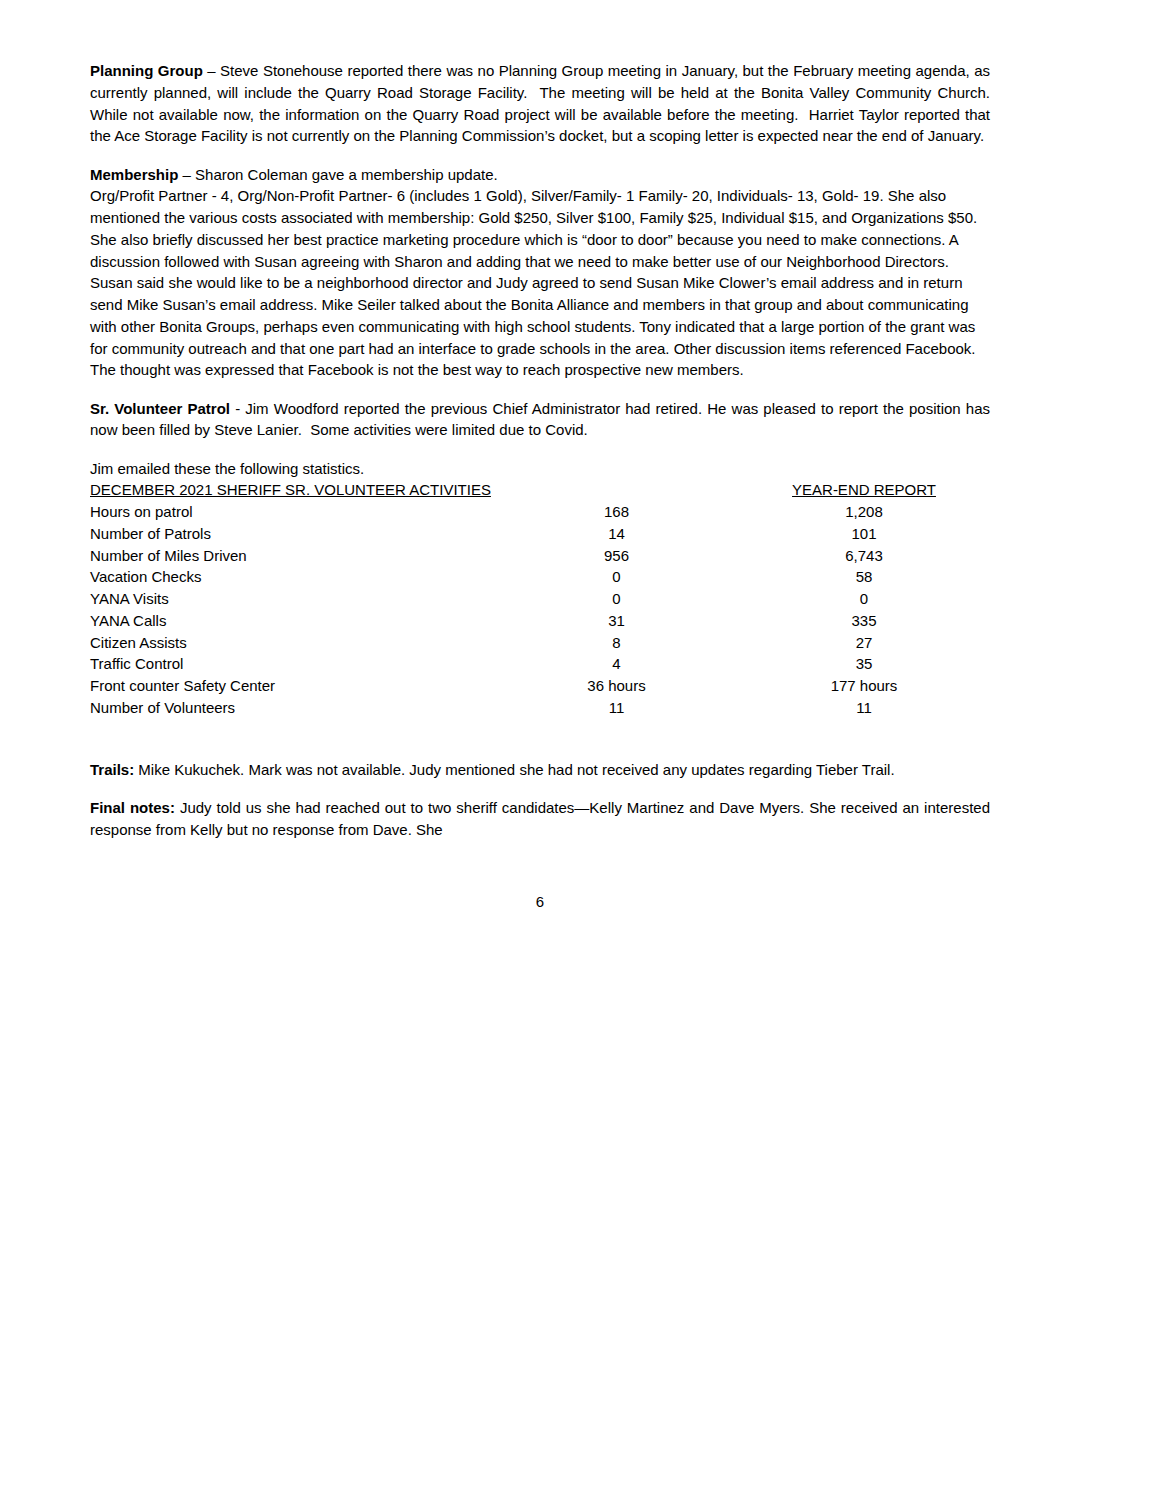Planning Group – Steve Stonehouse reported there was no Planning Group meeting in January, but the February meeting agenda, as currently planned, will include the Quarry Road Storage Facility. The meeting will be held at the Bonita Valley Community Church. While not available now, the information on the Quarry Road project will be available before the meeting. Harriet Taylor reported that the Ace Storage Facility is not currently on the Planning Commission’s docket, but a scoping letter is expected near the end of January.
Membership – Sharon Coleman gave a membership update.
Org/Profit Partner - 4, Org/Non-Profit Partner- 6 (includes 1 Gold), Silver/Family- 1 Family- 20, Individuals- 13, Gold- 19. She also mentioned the various costs associated with membership: Gold $250, Silver $100, Family $25, Individual $15, and Organizations $50. She also briefly discussed her best practice marketing procedure which is “door to door” because you need to make connections. A discussion followed with Susan agreeing with Sharon and adding that we need to make better use of our Neighborhood Directors. Susan said she would like to be a neighborhood director and Judy agreed to send Susan Mike Clower’s email address and in return send Mike Susan’s email address. Mike Seiler talked about the Bonita Alliance and members in that group and about communicating with other Bonita Groups, perhaps even communicating with high school students. Tony indicated that a large portion of the grant was for community outreach and that one part had an interface to grade schools in the area. Other discussion items referenced Facebook. The thought was expressed that Facebook is not the best way to reach prospective new members.
Sr. Volunteer Patrol - Jim Woodford reported the previous Chief Administrator had retired. He was pleased to report the position has now been filled by Steve Lanier. Some activities were limited due to Covid.
Jim emailed these the following statistics.
| DECEMBER 2021 SHERIFF SR. VOLUNTEER ACTIVITIES | | YEAR-END REPORT |
| Hours on patrol | 168 | 1,208 |
| Number of Patrols | 14 | 101 |
| Number of Miles Driven | 956 | 6,743 |
| Vacation Checks | 0 | 58 |
| YANA Visits | 0 | 0 |
| YANA Calls | 31 | 335 |
| Citizen Assists | 8 | 27 |
| Traffic Control | 4 | 35 |
| Front counter Safety Center | 36 hours | 177 hours |
| Number of Volunteers | 11 | 11 |
Trails: Mike Kukuchek. Mark was not available. Judy mentioned she had not received any updates regarding Tieber Trail.
Final notes: Judy told us she had reached out to two sheriff candidates—Kelly Martinez and Dave Myers. She received an interested response from Kelly but no response from Dave. She
6